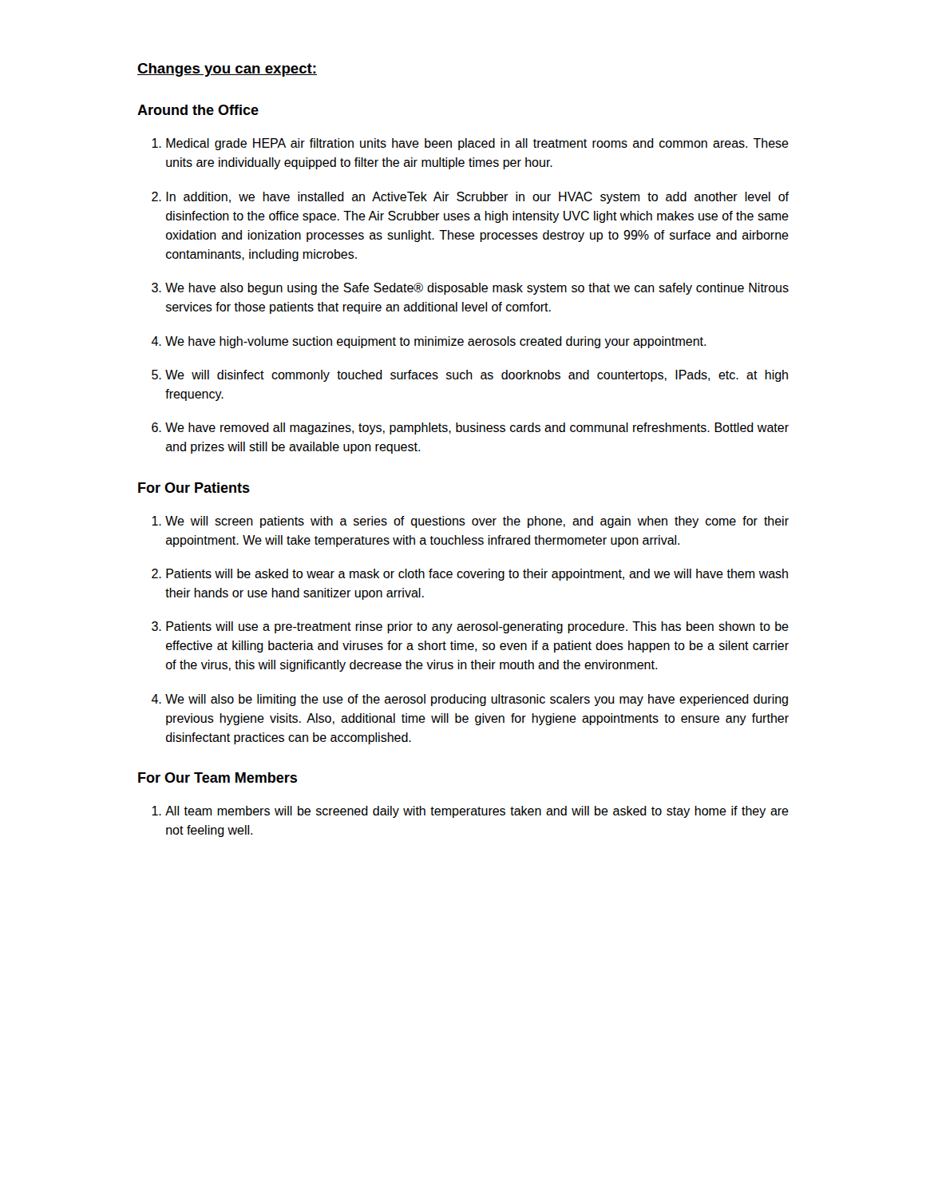Changes you can expect:
Around the Office
Medical grade HEPA air filtration units have been placed in all treatment rooms and common areas. These units are individually equipped to filter the air multiple times per hour.
In addition, we have installed an ActiveTek Air Scrubber in our HVAC system to add another level of disinfection to the office space. The Air Scrubber uses a high intensity UVC light which makes use of the same oxidation and ionization processes as sunlight. These processes destroy up to 99% of surface and airborne contaminants, including microbes.
We have also begun using the Safe Sedate® disposable mask system so that we can safely continue Nitrous services for those patients that require an additional level of comfort.
We have high-volume suction equipment to minimize aerosols created during your appointment.
We will disinfect commonly touched surfaces such as doorknobs and countertops, IPads, etc. at high frequency.
We have removed all magazines, toys, pamphlets, business cards and communal refreshments. Bottled water and prizes will still be available upon request.
For Our Patients
We will screen patients with a series of questions over the phone, and again when they come for their appointment. We will take temperatures with a touchless infrared thermometer upon arrival.
Patients will be asked to wear a mask or cloth face covering to their appointment, and we will have them wash their hands or use hand sanitizer upon arrival.
Patients will use a pre-treatment rinse prior to any aerosol-generating procedure. This has been shown to be effective at killing bacteria and viruses for a short time, so even if a patient does happen to be a silent carrier of the virus, this will significantly decrease the virus in their mouth and the environment.
We will also be limiting the use of the aerosol producing ultrasonic scalers you may have experienced during previous hygiene visits. Also, additional time will be given for hygiene appointments to ensure any further disinfectant practices can be accomplished.
For Our Team Members
All team members will be screened daily with temperatures taken and will be asked to stay home if they are not feeling well.